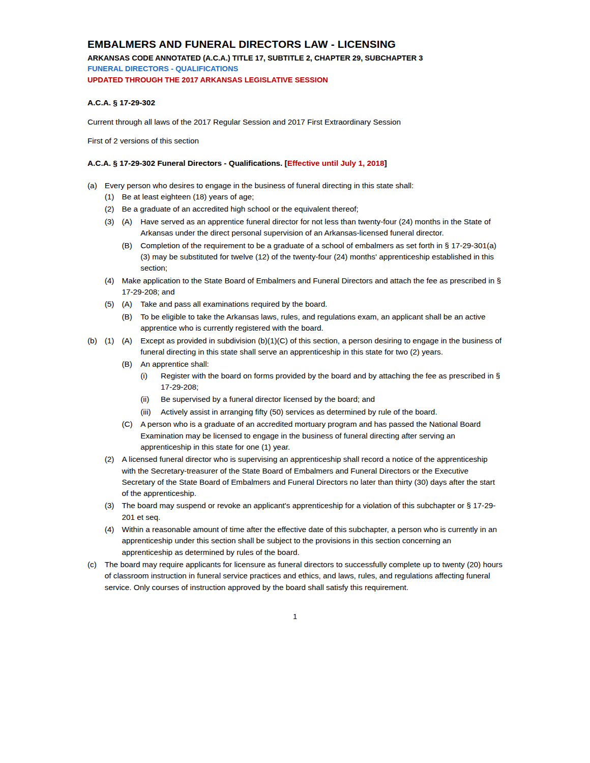EMBALMERS AND FUNERAL DIRECTORS LAW - LICENSING
ARKANSAS CODE ANNOTATED (A.C.A.) TITLE 17, SUBTITLE 2, CHAPTER 29, SUBCHAPTER 3
FUNERAL DIRECTORS - QUALIFICATIONS
UPDATED THROUGH THE 2017 ARKANSAS LEGISLATIVE SESSION
A.C.A. § 17-29-302
Current through all laws of the 2017 Regular Session and 2017 First Extraordinary Session
First of 2 versions of this section
A.C.A. § 17-29-302 Funeral Directors - Qualifications. [Effective until July 1, 2018]
(a) Every person who desires to engage in the business of funeral directing in this state shall:
(1) Be at least eighteen (18) years of age;
(2) Be a graduate of an accredited high school or the equivalent thereof;
(3)
(A) Have served as an apprentice funeral director for not less than twenty-four (24) months in the State of Arkansas under the direct personal supervision of an Arkansas-licensed funeral director.
(B) Completion of the requirement to be a graduate of a school of embalmers as set forth in § 17-29-301(a)(3) may be substituted for twelve (12) of the twenty-four (24) months' apprenticeship established in this section;
(4) Make application to the State Board of Embalmers and Funeral Directors and attach the fee as prescribed in § 17-29-208; and
(5)
(A) Take and pass all examinations required by the board.
(B) To be eligible to take the Arkansas laws, rules, and regulations exam, an applicant shall be an active apprentice who is currently registered with the board.
(b)
(1)
(A) Except as provided in subdivision (b)(1)(C) of this section, a person desiring to engage in the business of funeral directing in this state shall serve an apprenticeship in this state for two (2) years.
(B) An apprentice shall:
(i) Register with the board on forms provided by the board and by attaching the fee as prescribed in § 17-29-208;
(ii) Be supervised by a funeral director licensed by the board; and
(iii) Actively assist in arranging fifty (50) services as determined by rule of the board.
(C) A person who is a graduate of an accredited mortuary program and has passed the National Board Examination may be licensed to engage in the business of funeral directing after serving an apprenticeship in this state for one (1) year.
(2) A licensed funeral director who is supervising an apprenticeship shall record a notice of the apprenticeship with the Secretary-treasurer of the State Board of Embalmers and Funeral Directors or the Executive Secretary of the State Board of Embalmers and Funeral Directors no later than thirty (30) days after the start of the apprenticeship.
(3) The board may suspend or revoke an applicant's apprenticeship for a violation of this subchapter or § 17-29-201 et seq.
(4) Within a reasonable amount of time after the effective date of this subchapter, a person who is currently in an apprenticeship under this section shall be subject to the provisions in this section concerning an apprenticeship as determined by rules of the board.
(c) The board may require applicants for licensure as funeral directors to successfully complete up to twenty (20) hours of classroom instruction in funeral service practices and ethics, and laws, rules, and regulations affecting funeral service. Only courses of instruction approved by the board shall satisfy this requirement.
1